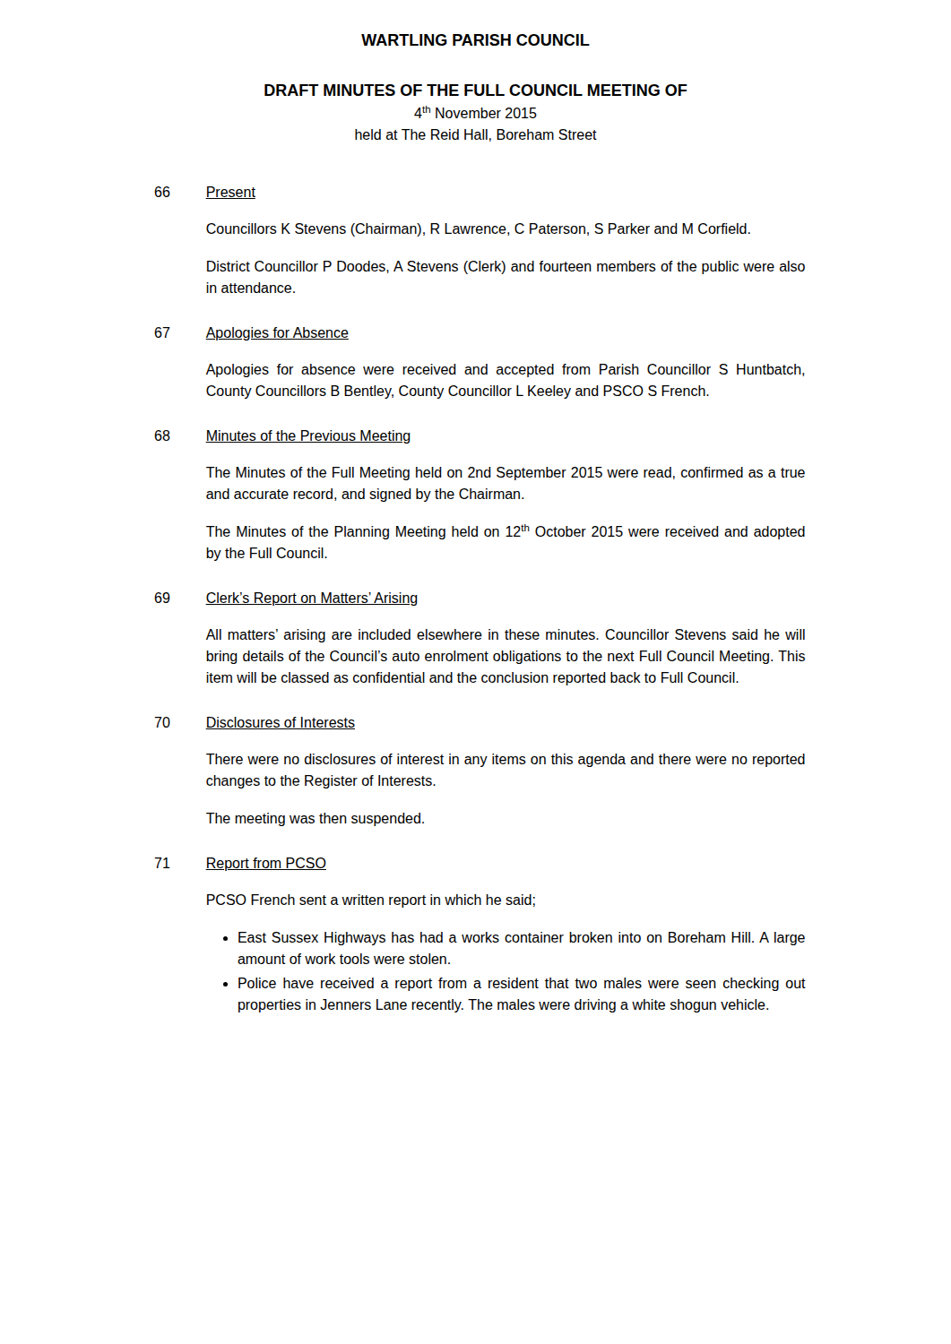WARTLING PARISH COUNCIL
DRAFT MINUTES OF THE FULL COUNCIL MEETING OF
4th November 2015
held at The Reid Hall, Boreham Street
66
Present
Councillors K Stevens (Chairman), R Lawrence, C Paterson, S Parker and M Corfield.
District Councillor P Doodes, A Stevens (Clerk) and fourteen members of the public were also in attendance.
67
Apologies for Absence
Apologies for absence were received and accepted from Parish Councillor S Huntbatch, County Councillors B Bentley, County Councillor L Keeley and PSCO S French.
68
Minutes of the Previous Meeting
The Minutes of the Full Meeting held on 2nd September 2015 were read, confirmed as a true and accurate record, and signed by the Chairman.
The Minutes of the Planning Meeting held on 12th October 2015 were received and adopted by the Full Council.
69
Clerk’s Report on Matters’ Arising
All matters’ arising are included elsewhere in these minutes. Councillor Stevens said he will bring details of the Council’s auto enrolment obligations to the next Full Council Meeting. This item will be classed as confidential and the conclusion reported back to Full Council.
70
Disclosures of Interests
There were no disclosures of interest in any items on this agenda and there were no reported changes to the Register of Interests.
The meeting was then suspended.
71
Report from PCSO
PCSO French sent a written report in which he said;
East Sussex Highways has had a works container broken into on Boreham Hill. A large amount of work tools were stolen.
Police have received a report from a resident that two males were seen checking out properties in Jenners Lane recently. The males were driving a white shogun vehicle.